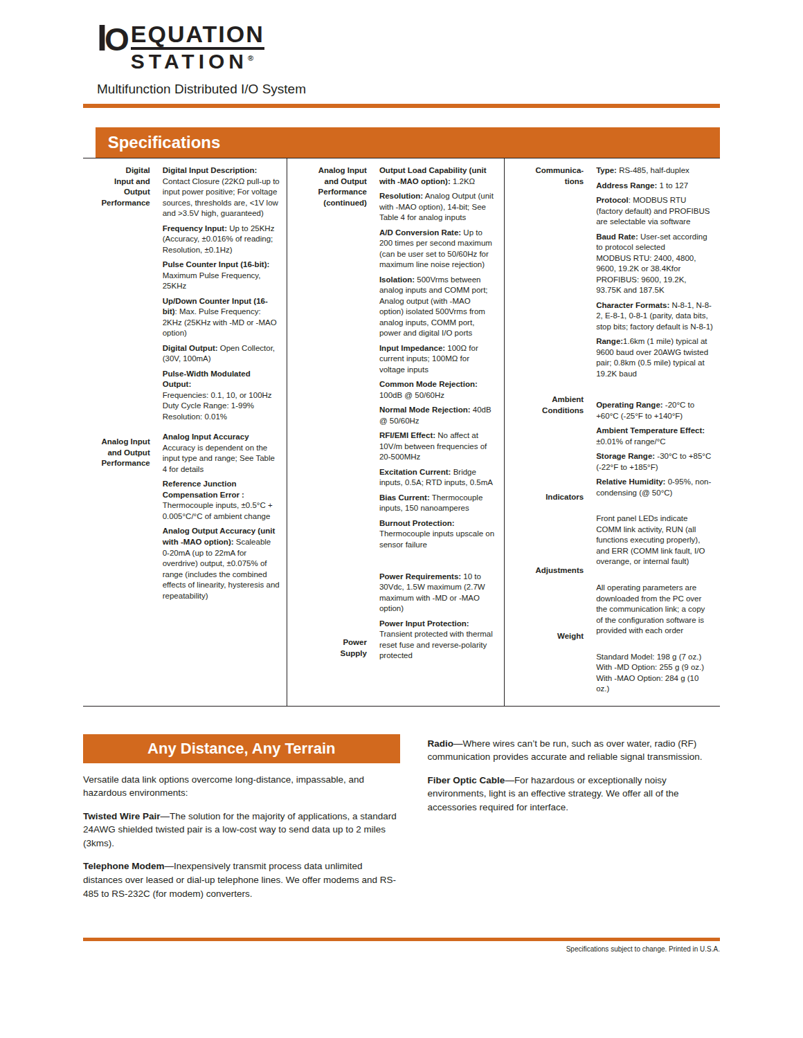IO
EQUATION STATION®
Multifunction Distributed I/O System
Specifications
| Digital Input and Output Performance Analog Input and Output Performance | Digital Input Description: Contact Closure (22KΩ pull-up to input power positive; For voltage sources, thresholds are, <1V low and >3.5V high, guaranteed) Frequency Input: Up to 25KHz (Accuracy, ±0.016% of reading; Resolution, ±0.1Hz) Pulse Counter Input (16-bit): Maximum Pulse Frequency, 25KHz Up/Down Counter Input (16-bit) : Max. Pulse Frequency: 2KHz (25KHz with -MD or -MAO option) Digital Output: Open Collector, (30V, 100mA) Pulse-Width Modulated Output: Frequencies: 0.1, 10, or 100Hz Duty Cycle Range: 1-99% Resolution: 0.01% Analog Input Accuracy Accuracy is dependent on the input type and range; See Table 4 for details Reference Junction Compensation Error : Thermocouple inputs, ±0.5°C + 0.005°C/°C of ambient change Analog Output Accuracy (unit with -MAO option): Scaleable 0-20mA (up to 22mA for overdrive) output, ±0.075% of range (includes the combined effects of linearity, hysteresis and repeatability) | | Analog Input and Output Performance (continued) Power Supply | Output Load Capability (unit with -MAO option): 1.2KΩ Resolution: Analog Output (unit with -MAO option), 14-bit; See Table 4 for analog inputs A/D Conversion Rate: Up to 200 times per second maximum (can be user set to 50/60Hz for maximum line noise rejection) Isolation: 500Vrms between analog inputs and COMM port; Analog output (with -MAO option) isolated 500Vrms from analog inputs, COMM port, power and digital I/O ports Input Impedance: 100Ω for current inputs; 100MΩ for voltage inputs Common Mode Rejection: 100dB @ 50/60Hz Normal Mode Rejection: 40dB @ 50/60Hz RFI/EMI Effect: No affect at 10V/m between frequencies of 20-500MHz Excitation Current: Bridge inputs, 0.5A; RTD inputs, 0.5mA Bias Current: Thermocouple inputs, 150 nanoamperes Burnout Protection: Thermocouple inputs upscale on sensor failure Power Requirements: 10 to 30Vdc, 1.5W maximum (2.7W maximum with -MD or -MAO option) Power Input Protection: Transient protected with thermal reset fuse and reverse-polarity protected | | Communica- tions Ambient Conditions Indicators Adjustments Weight | Type: RS-485, half-duplex Address Range: 1 to 127 Protocol : MODBUS RTU (factory default) and PROFIBUS are selectable via software Baud Rate: User-set according to protocol selected MODBUS RTU: 2400, 4800, 9600, 19.2K or 38.4Kfor PROFIBUS: 9600, 19.2K, 93.75K and 187.5K Character Formats: N-8-1, N-8-2, E-8-1, 0-8-1 (parity, data bits, stop bits; factory default is N-8-1) Range: 1.6km (1 mile) typical at 9600 baud over 20AWG twisted pair; 0.8km (0.5 mile) typical at 19.2K baud Operating Range: -20°C to +60°C (-25°F to +140°F) Ambient Temperature Effect: ±0.01% of range/°C Storage Range: -30°C to +85°C (-22°F to +185°F) Relative Humidity: 0-95%, non-condensing (@ 50°C) Front panel LEDs indicate COMM link activity, RUN (all functions executing properly), and ERR (COMM link fault, I/O overange, or internal fault) All operating parameters are downloaded from the PC over the communication link; a copy of the configuration software is provided with each order Standard Model: 198 g (7 oz.) With -MD Option: 255 g (9 oz.) With -MAO Option: 284 g (10 oz.) |
Any Distance, Any Terrain
Versatile data link options overcome long-distance, impassable, and hazardous environments:
Twisted Wire Pair—The solution for the majority of applications, a standard 24AWG shielded twisted pair is a low-cost way to send data up to 2 miles (3kms).
Telephone Modem—Inexpensively transmit process data unlimited distances over leased or dial-up telephone lines. We offer modems and RS-485 to RS-232C (for modem) converters.
Radio—Where wires can’t be run, such as over water, radio (RF) communication provides accurate and reliable signal transmission.
Fiber Optic Cable—For hazardous or exceptionally noisy environments, light is an effective strategy. We offer all of the accessories required for interface.
Specifications subject to change. Printed in U.S.A.